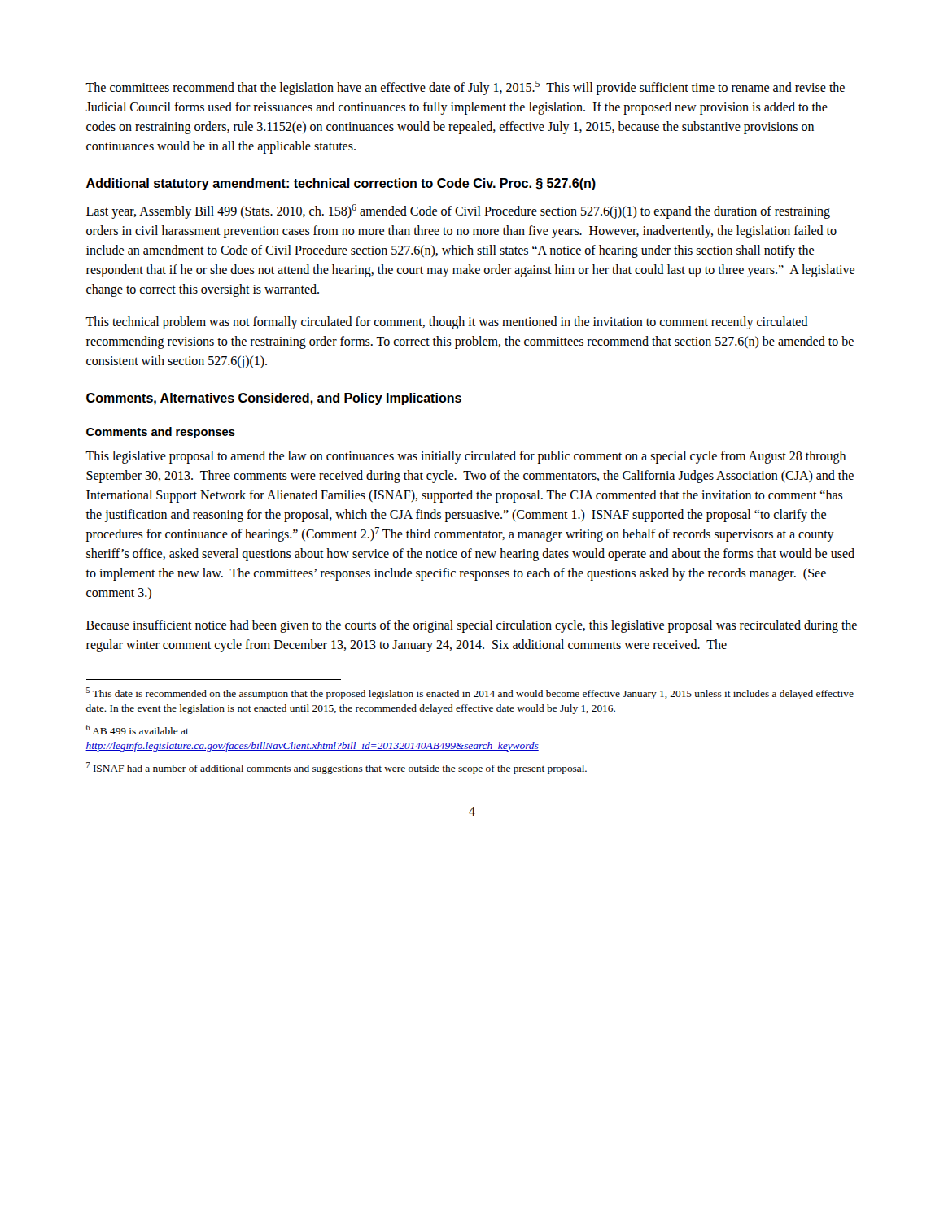The committees recommend that the legislation have an effective date of July 1, 2015.5 This will provide sufficient time to rename and revise the Judicial Council forms used for reissuances and continuances to fully implement the legislation. If the proposed new provision is added to the codes on restraining orders, rule 3.1152(e) on continuances would be repealed, effective July 1, 2015, because the substantive provisions on continuances would be in all the applicable statutes.
Additional statutory amendment: technical correction to Code Civ. Proc. § 527.6(n)
Last year, Assembly Bill 499 (Stats. 2010, ch. 158)6 amended Code of Civil Procedure section 527.6(j)(1) to expand the duration of restraining orders in civil harassment prevention cases from no more than three to no more than five years. However, inadvertently, the legislation failed to include an amendment to Code of Civil Procedure section 527.6(n), which still states “A notice of hearing under this section shall notify the respondent that if he or she does not attend the hearing, the court may make order against him or her that could last up to three years.” A legislative change to correct this oversight is warranted.
This technical problem was not formally circulated for comment, though it was mentioned in the invitation to comment recently circulated recommending revisions to the restraining order forms. To correct this problem, the committees recommend that section 527.6(n) be amended to be consistent with section 527.6(j)(1).
Comments, Alternatives Considered, and Policy Implications
Comments and responses
This legislative proposal to amend the law on continuances was initially circulated for public comment on a special cycle from August 28 through September 30, 2013. Three comments were received during that cycle. Two of the commentators, the California Judges Association (CJA) and the International Support Network for Alienated Families (ISNAF), supported the proposal. The CJA commented that the invitation to comment “has the justification and reasoning for the proposal, which the CJA finds persuasive.” (Comment 1.) ISNAF supported the proposal “to clarify the procedures for continuance of hearings.” (Comment 2.)7 The third commentator, a manager writing on behalf of records supervisors at a county sheriff’s office, asked several questions about how service of the notice of new hearing dates would operate and about the forms that would be used to implement the new law. The committees’ responses include specific responses to each of the questions asked by the records manager. (See comment 3.)
Because insufficient notice had been given to the courts of the original special circulation cycle, this legislative proposal was recirculated during the regular winter comment cycle from December 13, 2013 to January 24, 2014. Six additional comments were received. The
5 This date is recommended on the assumption that the proposed legislation is enacted in 2014 and would become effective January 1, 2015 unless it includes a delayed effective date. In the event the legislation is not enacted until 2015, the recommended delayed effective date would be July 1, 2016.
6 AB 499 is available at
http://leginfo.legislature.ca.gov/faces/billNavClient.xhtml?bill_id=201320140AB499&search_keywords
7 ISNAF had a number of additional comments and suggestions that were outside the scope of the present proposal.
4